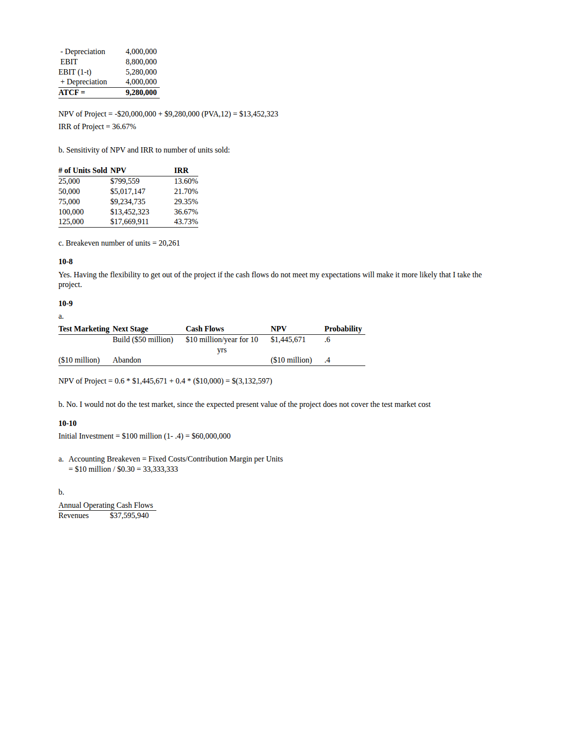| - Depreciation | 4,000,000 |
| EBIT | 8,800,000 |
| EBIT (1-t) | 5,280,000 |
| + Depreciation | 4,000,000 |
| ATCF = | 9,280,000 |
NPV of Project = -$20,000,000 + $9,280,000 (PVA,12) = $13,452,323
IRR of Project = 36.67%
b. Sensitivity of NPV and IRR to number of units sold:
| # of Units Sold | NPV | IRR |
| --- | --- | --- |
| 25,000 | $799,559 | 13.60% |
| 50,000 | $5,017,147 | 21.70% |
| 75,000 | $9,234,735 | 29.35% |
| 100,000 | $13,452,323 | 36.67% |
| 125,000 | $17,669,911 | 43.73% |
c. Breakeven number of units = 20,261
10-8
Yes. Having the flexibility to get out of the project if the cash flows do not meet my expectations will make it more likely that I take the project.
10-9
a.
| Test Marketing | Next Stage | Cash Flows | NPV | Probability |
| --- | --- | --- | --- | --- |
| | Build ($50 million) | $10 million/year for 10 yrs | $1,445,671 | .6 |
| ($10 million) | Abandon | | ($10 million) | .4 |
NPV of Project = 0.6 * $1,445,671 + 0.4 * ($10,000) = $(3,132,597)
b. No. I would not do the test market, since the expected present value of the project does not cover the test market cost
10-10
Initial Investment = $100 million (1- .4) = $60,000,000
| a. | Accounting Breakeven = Fixed Costs/Contribution Margin per Units = $10 million / $0.30 = 33,333,333 |
b.
| Annual Operating Cash Flows |
| Revenues | $37,595,940 |